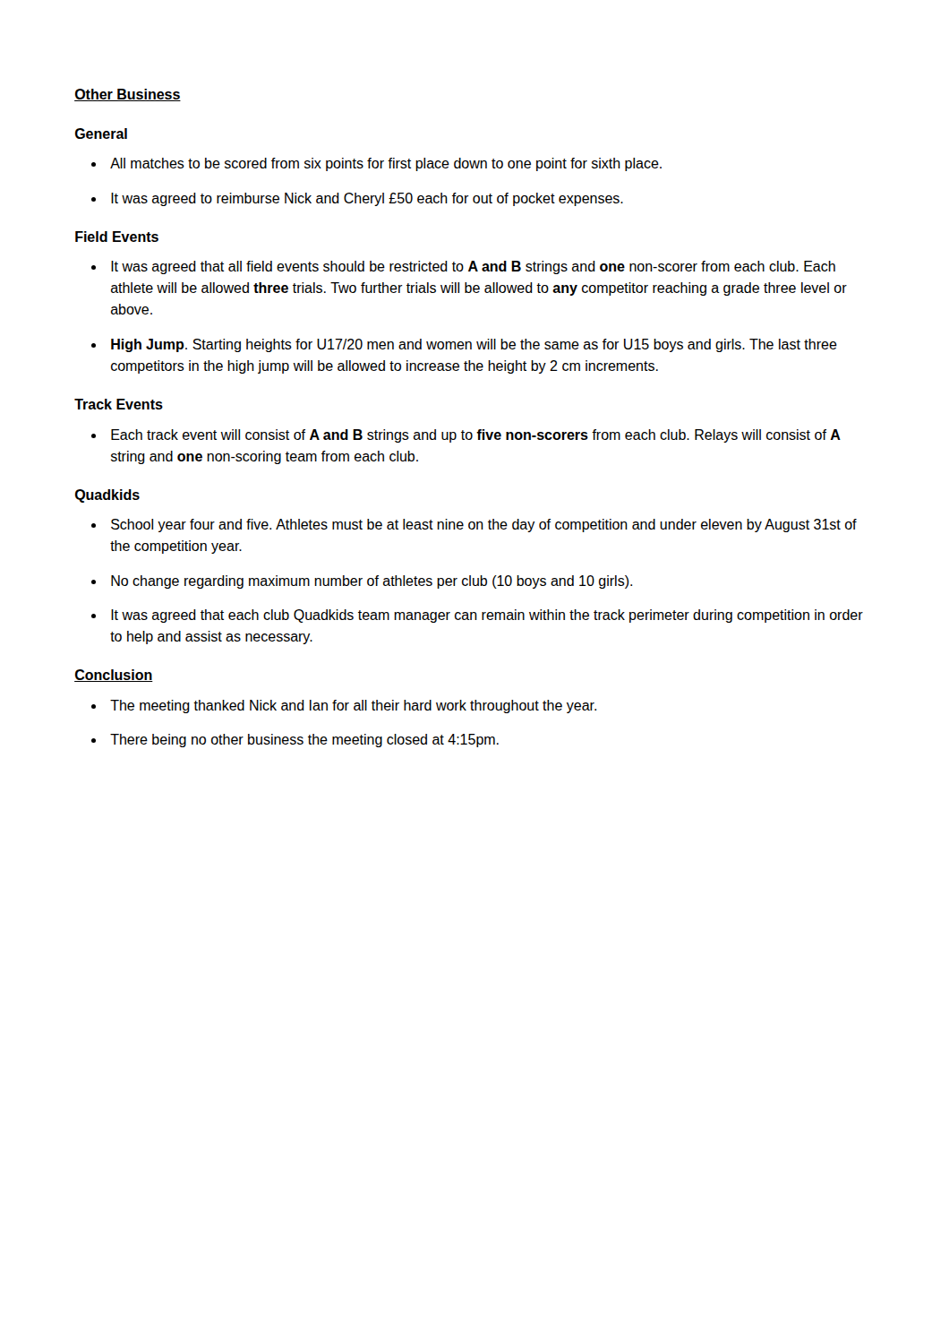Other Business
General
All matches to be scored from six points for first place down to one point for sixth place.
It was agreed to reimburse Nick and Cheryl £50 each for out of pocket expenses.
Field Events
It was agreed that all field events should be restricted to A and B strings and one non-scorer from each club. Each athlete will be allowed three trials. Two further trials will be allowed to any competitor reaching a grade three level or above.
High Jump. Starting heights for U17/20 men and women will be the same as for U15 boys and girls. The last three competitors in the high jump will be allowed to increase the height by 2 cm increments.
Track Events
Each track event will consist of A and B strings and up to five non-scorers from each club. Relays will consist of A string and one non-scoring team from each club.
Quadkids
School year four and five. Athletes must be at least nine on the day of competition and under eleven by August 31st of the competition year.
No change regarding maximum number of athletes per club (10 boys and 10 girls).
It was agreed that each club Quadkids team manager can remain within the track perimeter during competition in order to help and assist as necessary.
Conclusion
The meeting thanked Nick and Ian for all their hard work throughout the year.
There being no other business the meeting closed at 4:15pm.